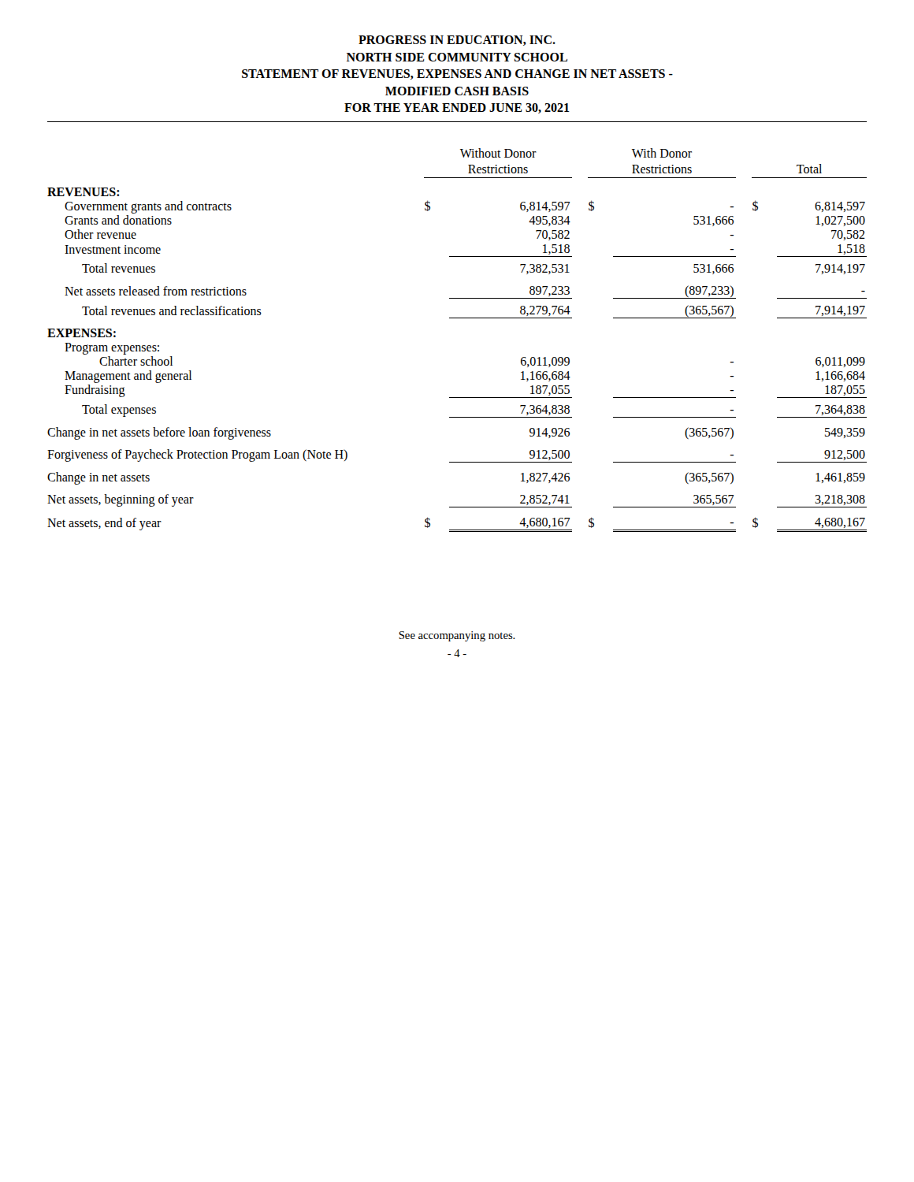PROGRESS IN EDUCATION, INC.
NORTH SIDE COMMUNITY SCHOOL
STATEMENT OF REVENUES, EXPENSES AND CHANGE IN NET ASSETS -
MODIFIED CASH BASIS
FOR THE YEAR ENDED JUNE 30, 2021
| | Without Donor | | With Donor | | |
| | Restrictions | | Restrictions | | Total |
| REVENUES: | |
| Government grants and contracts | $ | 6,814,597 | | $ | - | | $ | 6,814,597 |
| Grants and donations | | 495,834 | | | 531,666 | | | 1,027,500 |
| Other revenue | | 70,582 | | | - | | | 70,582 |
| Investment income | | 1,518 | | | - | | | 1,518 |
| Total revenues | | 7,382,531 | | | 531,666 | | | 7,914,197 |
| Net assets released from restrictions | | 897,233 | | | (897,233) | | | - |
| Total revenues and reclassifications | | 8,279,764 | | | (365,567) | | | 7,914,197 |
| EXPENSES: | |
| Program expenses: | |
| Charter school | | 6,011,099 | | | - | | | 6,011,099 |
| Management and general | | 1,166,684 | | | - | | | 1,166,684 |
| Fundraising | | 187,055 | | | - | | | 187,055 |
| Total expenses | | 7,364,838 | | | - | | | 7,364,838 |
| Change in net assets before loan forgiveness | | 914,926 | | | (365,567) | | | 549,359 |
| Forgiveness of Paycheck Protection Progam Loan (Note H) | | 912,500 | | | - | | | 912,500 |
| Change in net assets | | 1,827,426 | | | (365,567) | | | 1,461,859 |
| Net assets, beginning of year | | 2,852,741 | | | 365,567 | | | 3,218,308 |
| Net assets, end of year | $ | 4,680,167 | | $ | - | | $ | 4,680,167 |
See accompanying notes.
- 4 -